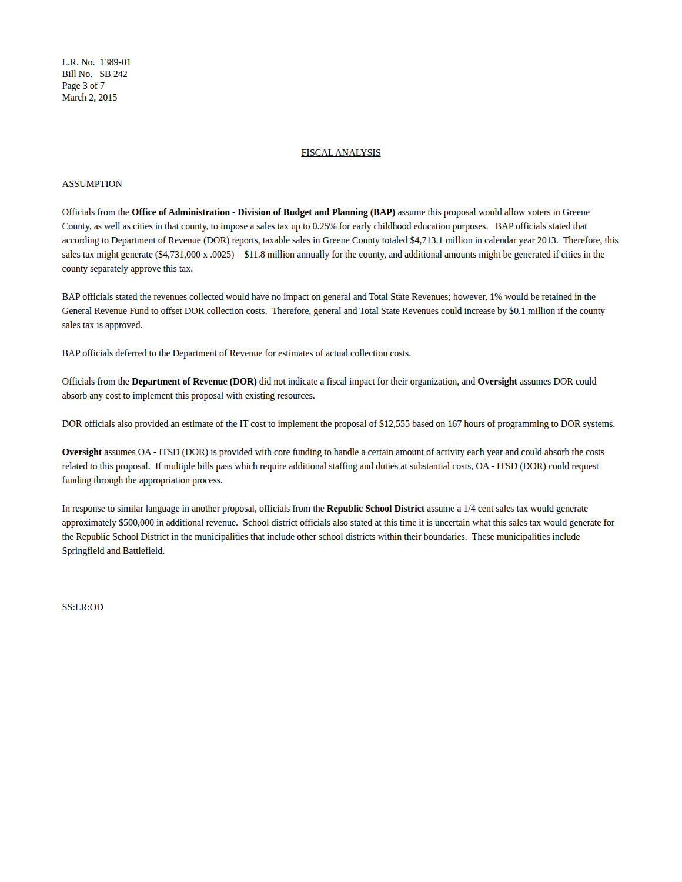L.R. No. 1389-01
Bill No. SB 242
Page 3 of 7
March 2, 2015
FISCAL ANALYSIS
ASSUMPTION
Officials from the Office of Administration - Division of Budget and Planning (BAP) assume this proposal would allow voters in Greene County, as well as cities in that county, to impose a sales tax up to 0.25% for early childhood education purposes. BAP officials stated that according to Department of Revenue (DOR) reports, taxable sales in Greene County totaled $4,713.1 million in calendar year 2013. Therefore, this sales tax might generate ($4,731,000 x .0025) = $11.8 million annually for the county, and additional amounts might be generated if cities in the county separately approve this tax.
BAP officials stated the revenues collected would have no impact on general and Total State Revenues; however, 1% would be retained in the General Revenue Fund to offset DOR collection costs. Therefore, general and Total State Revenues could increase by $0.1 million if the county sales tax is approved.
BAP officials deferred to the Department of Revenue for estimates of actual collection costs.
Officials from the Department of Revenue (DOR) did not indicate a fiscal impact for their organization, and Oversight assumes DOR could absorb any cost to implement this proposal with existing resources.
DOR officials also provided an estimate of the IT cost to implement the proposal of $12,555 based on 167 hours of programming to DOR systems.
Oversight assumes OA - ITSD (DOR) is provided with core funding to handle a certain amount of activity each year and could absorb the costs related to this proposal. If multiple bills pass which require additional staffing and duties at substantial costs, OA - ITSD (DOR) could request funding through the appropriation process.
In response to similar language in another proposal, officials from the Republic School District assume a 1/4 cent sales tax would generate approximately $500,000 in additional revenue. School district officials also stated at this time it is uncertain what this sales tax would generate for the Republic School District in the municipalities that include other school districts within their boundaries. These municipalities include Springfield and Battlefield.
SS:LR:OD